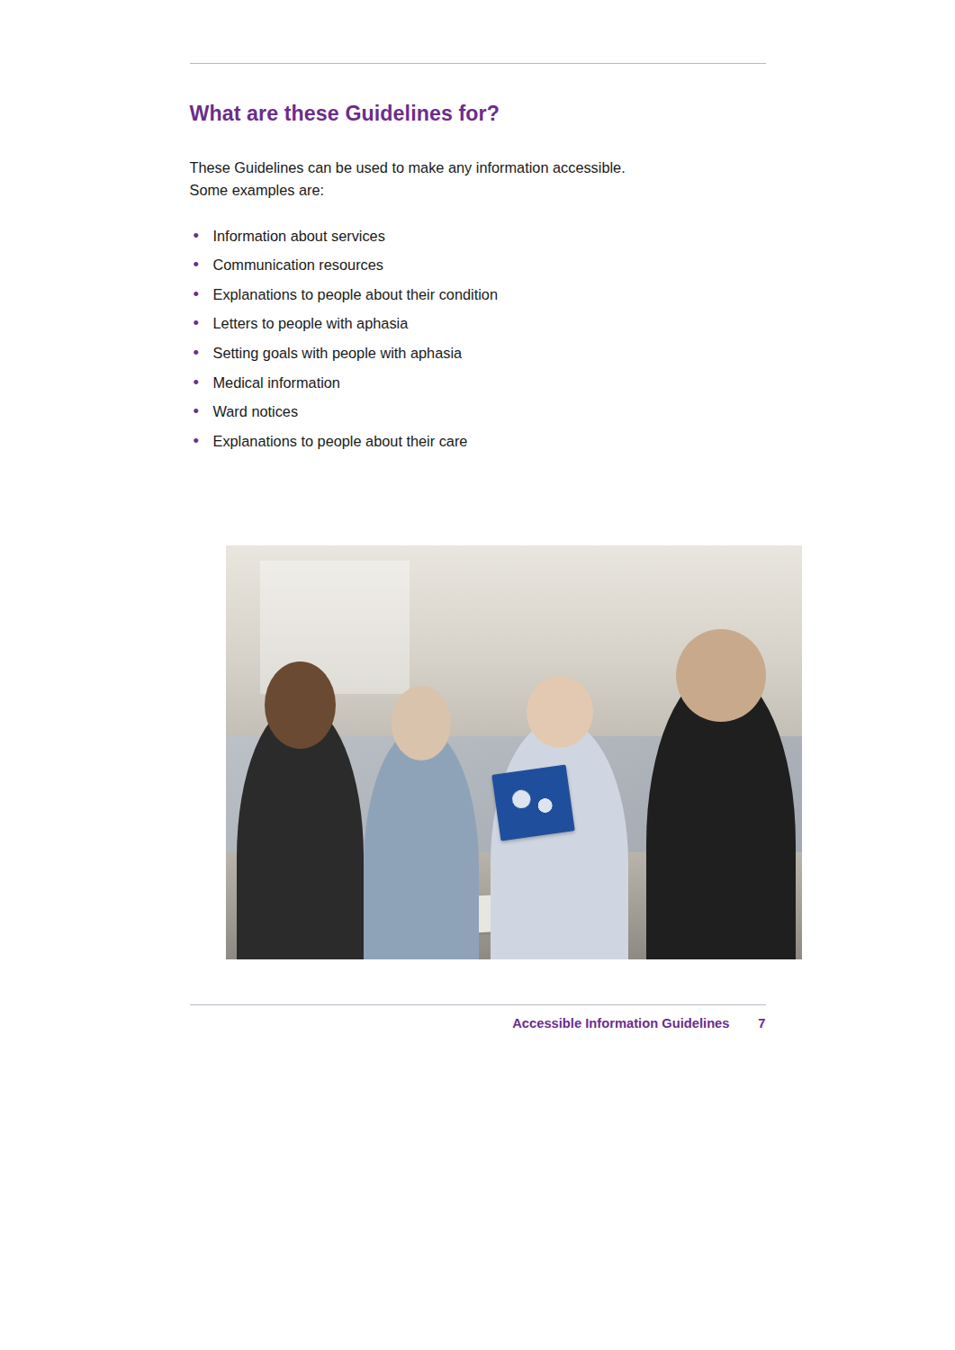What are these Guidelines for?
These Guidelines can be used to make any information accessible.
Some examples are:
Information about services
Communication resources
Explanations to people about their condition
Letters to people with aphasia
Setting goals with people with aphasia
Medical information
Ward notices
Explanations to people about their care
Accessible Information Guidelines 7